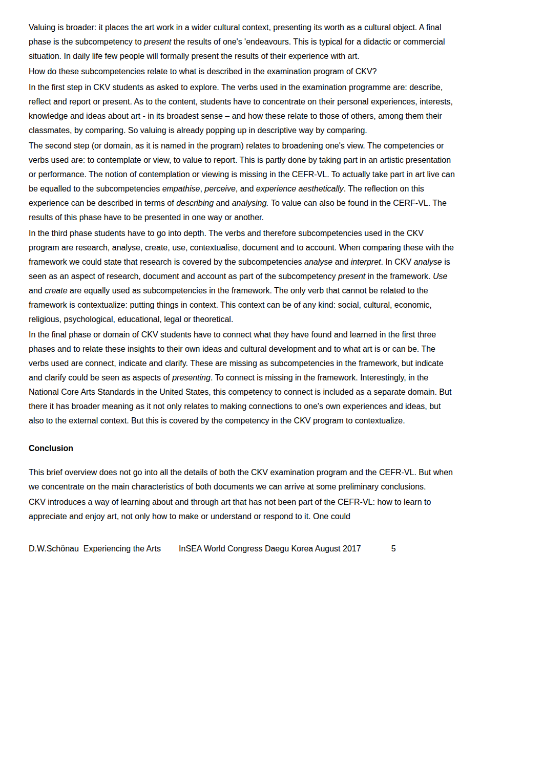Valuing is broader: it places the art work in a wider cultural context, presenting its worth as a cultural object. A final phase is the subcompetency to present the results of one's 'endeavours. This is typical for a didactic or commercial situation. In daily life few people will formally present the results of their experience with art.
How do these subcompetencies relate to what is described in the examination program of CKV?
In the first step in CKV students as asked to explore. The verbs used in the examination programme are: describe, reflect and report or present. As to the content, students have to concentrate on their personal experiences, interests, knowledge and ideas about art - in its broadest sense – and how these relate to those of others, among them their classmates, by comparing. So valuing is already popping up in descriptive way by comparing.
The second step (or domain, as it is named in the program) relates to broadening one's view. The competencies or verbs used are: to contemplate or view, to value to report. This is partly done by taking part in an artistic presentation or performance. The notion of contemplation or viewing is missing in the CEFR-VL. To actually take part in art live can be equalled to the subcompetencies empathise, perceive, and experience aesthetically. The reflection on this experience can be described in terms of describing and analysing. To value can also be found in the CERF-VL. The results of this phase have to be presented in one way or another.
In the third phase students have to go into depth. The verbs and therefore subcompetencies used in the CKV program are research, analyse, create, use, contextualise, document and to account. When comparing these with the framework we could state that research is covered by the subcompetencies analyse and interpret. In CKV analyse is seen as an aspect of research, document and account as part of the subcompetency present in the framework. Use and create are equally used as subcompetencies in the framework. The only verb that cannot be related to the framework is contextualize: putting things in context. This context can be of any kind: social, cultural, economic, religious, psychological, educational, legal or theoretical.
In the final phase or domain of CKV students have to connect what they have found and learned in the first three phases and to relate these insights to their own ideas and cultural development and to what art is or can be. The verbs used are connect, indicate and clarify. These are missing as subcompetencies in the framework, but indicate and clarify could be seen as aspects of presenting. To connect is missing in the framework. Interestingly, in the National Core Arts Standards in the United States, this competency to connect is included as a separate domain. But there it has broader meaning as it not only relates to making connections to one's own experiences and ideas, but also to the external context. But this is covered by the competency in the CKV program to contextualize.
Conclusion
This brief overview does not go into all the details of both the CKV examination program and the CEFR-VL. But when we concentrate on the main characteristics of both documents we can arrive at some preliminary conclusions.
CKV introduces a way of learning about and through art that has not been part of the CEFR-VL: how to learn to appreciate and enjoy art, not only how to make or understand or respond to it. One could
D.W.Schönau Experiencing the Arts InSEA World Congress Daegu Korea August 2017 5